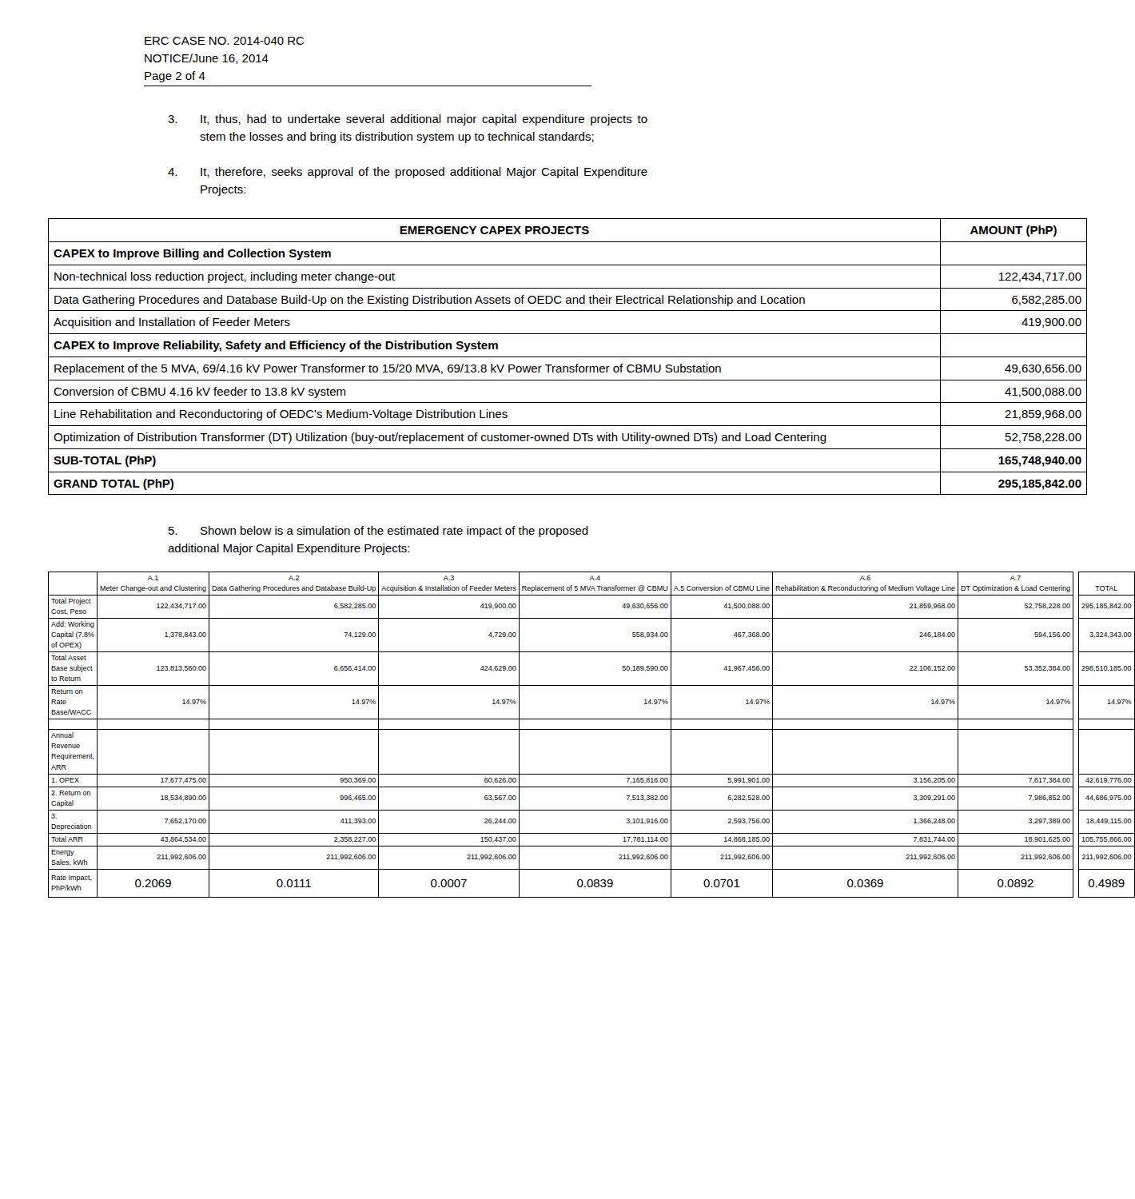ERC CASE NO. 2014-040 RC
NOTICE/June 16, 2014
Page 2 of 4
3. It, thus, had to undertake several additional major capital expenditure projects to stem the losses and bring its distribution system up to technical standards;
4. It, therefore, seeks approval of the proposed additional Major Capital Expenditure Projects:
| EMERGENCY CAPEX PROJECTS | AMOUNT (PhP) |
| --- | --- |
| CAPEX to Improve Billing and Collection System | |
| Non-technical loss reduction project, including meter change-out | 122,434,717.00 |
| Data Gathering Procedures and Database Build-Up on the Existing Distribution Assets of OEDC and their Electrical Relationship and Location | 6,582,285.00 |
| Acquisition and Installation of Feeder Meters | 419,900.00 |
| CAPEX to Improve Reliability, Safety and Efficiency of the Distribution System | |
| Replacement of the 5 MVA, 69/4.16 kV Power Transformer to 15/20 MVA, 69/13.8 kV Power Transformer of CBMU Substation | 49,630,656.00 |
| Conversion of CBMU 4.16 kV feeder to 13.8 kV system | 41,500,088.00 |
| Line Rehabilitation and Reconductoring of OEDC's Medium-Voltage Distribution Lines | 21,859,968.00 |
| Optimization of Distribution Transformer (DT) Utilization (buy-out/replacement of customer-owned DTs with Utility-owned DTs) and Load Centering | 52,758,228.00 |
| SUB-TOTAL (PhP) | 165,748,940.00 |
| GRAND TOTAL (PhP) | 295,185,842.00 |
5. Shown below is a simulation of the estimated rate impact of the proposed additional Major Capital Expenditure Projects:
| | A.1 Meter Change-out and Clustering | A.2 Data Gathering Procedures and Database Build-Up | A.3 Acquisition & Installation of Feeder Meters | A.4 Replacement of 5 MVA Transformer @ CBMU | A.5 Conversion of CBMU Line | A.6 Rehabilitation & Reconductoring of Medium Voltage Line | A.7 DT Optimization & Load Centering | | TOTAL |
| --- | --- | --- | --- | --- | --- | --- | --- | --- | --- |
| Total Project Cost, Peso | 122,434,717.00 | 6,582,285.00 | 419,900.00 | 49,630,656.00 | 41,500,088.00 | 21,859,968.00 | 52,758,228.00 | | 295,185,842.00 |
| Add: Working Capital (7.8% of OPEX) | 1,378,843.00 | 74,129.00 | 4,729.00 | 558,934.00 | 467,368.00 | 246,184.00 | 594,156.00 | | 3,324,343.00 |
| Total Asset Base subject to Return | 123,813,560.00 | 6,656,414.00 | 424,629.00 | 50,189,590.00 | 41,967,456.00 | 22,106,152.00 | 53,352,384.00 | | 298,510,185.00 |
| Return on Rate Base/WACC | 14.97% | 14.97% | 14.97% | 14.97% | 14.97% | 14.97% | 14.97% | | 14.97% |
| Annual Revenue Requirement, ARR | | | | | | | | | |
| 1. OPEX | 17,677,475.00 | 950,369.00 | 60,626.00 | 7,165,816.00 | 5,991,901.00 | 3,156,205.00 | 7,617,384.00 | | 42,619,776.00 |
| 2. Return on Capital | 18,534,890.00 | 996,465.00 | 63,567.00 | 7,513,382.00 | 6,282,528.00 | 3,309,291.00 | 7,986,852.00 | | 44,686,975.00 |
| 3. Depreciation | 7,652,170.00 | 411,393.00 | 26,244.00 | 3,101,916.00 | 2,593,756.00 | 1,366,248.00 | 3,297,389.00 | | 18,449,115.00 |
| Total ARR | 43,864,534.00 | 2,358,227.00 | 150,437.00 | 17,781,114.00 | 14,868,185.00 | 7,831,744.00 | 18,901,625.00 | | 105,755,866.00 |
| Energy Sales, kWh | 211,992,606.00 | 211,992,606.00 | 211,992,606.00 | 211,992,606.00 | 211,992,606.00 | 211,992,606.00 | 211,992,606.00 | | 211,992,606.00 |
| Rate Impact, PhP/kWh | 0.2069 | 0.0111 | 0.0007 | 0.0839 | 0.0701 | 0.0369 | 0.0892 | | 0.4989 |